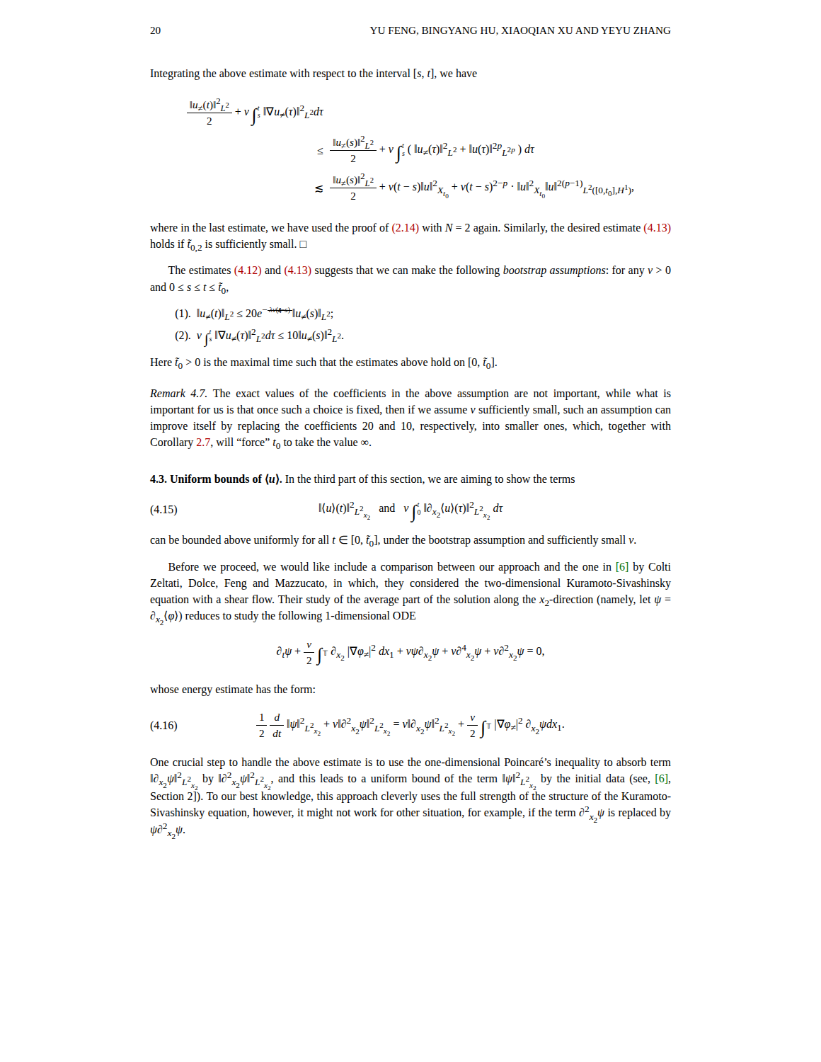20 YU FENG, BINGYANG HU, XIAOQIAN XU AND YEYU ZHANG
Integrating the above estimate with respect to the interval [s, t], we have
| ‖ u ≠ ( t )‖ 2 L 2 2 + ν ∫ t s ‖∇ u ≠ ( τ )‖ 2 L 2 dτ | |
| ≤ | ‖ u ≠ ( s )‖ 2 L 2 2 + ν ∫ t s ( ‖ u ≠ ( τ )‖ 2 L 2 + ‖ u ( τ )‖ 2 p L 2 p ) dτ |
| ≲ | ‖ u ≠ ( s )‖ 2 L 2 2 + ν ( t − s )‖ u ‖ 2 X t 0 + ν ( t − s ) 2− p · ‖ u ‖ 2 X t 0 ‖ u ‖ 2( p −1) L 2 ([0, t 0 ], H 1 ) , |
where in the last estimate, we have used the proof of (2.14) with N = 2 again. Similarly, the desired estimate (4.13) holds if t̃0,2 is sufficiently small. □
The estimates (4.12) and (4.13) suggests that we can make the following bootstrap assumptions: for any ν > 0 and 0 ≤ s ≤ t ≤ t̃0,
(1). ‖u≠(t)‖L2 ≤ 20e−λν(t−s) 4‖u≠(s)‖L2;
(2). ν ∫ts ‖∇u≠(τ)‖2L2dτ ≤ 10‖u≠(s)‖2L2.
Here t̃0 > 0 is the maximal time such that the estimates above hold on [0, t̃0].
Remark 4.7. The exact values of the coefficients in the above assumption are not important, while what is important for us is that once such a choice is fixed, then if we assume ν sufficiently small, such an assumption can improve itself by replacing the coefficients 20 and 10, respectively, into smaller ones, which, together with Corollary 2.7, will “force” t0 to take the value ∞.
4.3. Uniform bounds of ⟨u⟩. In the third part of this section, we are aiming to show the terms
(4.15) ‖⟨u⟩(t)‖2L2x2 and ν ∫t 0 ‖∂x2⟨u⟩(τ)‖2L2x2 dτ
can be bounded above uniformly for all t ∈ [0, t̃0], under the bootstrap assumption and sufficiently small ν.
Before we proceed, we would like include a comparison between our approach and the one in [6] by Colti Zeltati, Dolce, Feng and Mazzucato, in which, they considered the two-dimensional Kuramoto-Sivashinsky equation with a shear flow. Their study of the average part of the solution along the x2-direction (namely, let ψ = ∂x2⟨φ⟩) reduces to study the following 1-dimensional ODE
∂tψ + ν 2 ∫ 𝕋 ∂x2 |∇φ≠|2 dx1 + νψ∂x2ψ + ν∂4x2ψ + ν∂2x2ψ = 0,
whose energy estimate has the form:
(4.16) 12 ddt ‖ψ‖2L2x2 + ν‖∂2x2ψ‖2L2x2 = ν‖∂x2ψ‖2L2x2 + ν 2 ∫ 𝕋 |∇φ≠|2 ∂x2ψdx1.
One crucial step to handle the above estimate is to use the one-dimensional Poincaré’s inequality to absorb term ‖∂x2ψ‖2L2x2 by ‖∂2x2ψ‖2L2x2, and this leads to a uniform bound of the term ‖ψ‖2L2x2 by the initial data (see, [6], Section 2]). To our best knowledge, this approach cleverly uses the full strength of the structure of the Kuramoto-Sivashinsky equation, however, it might not work for other situation, for example, if the term ∂2x2ψ is replaced by ψ∂2x2ψ.